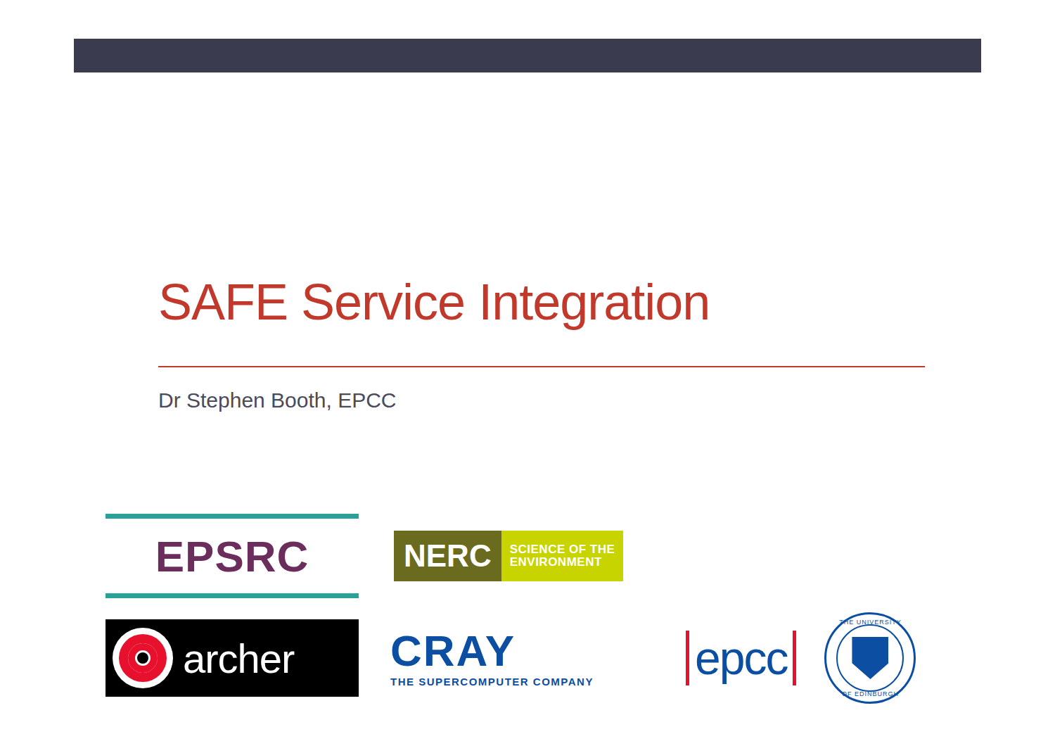SAFE Service Integration
Dr Stephen Booth, EPCC
EPSRC
NERC
SCIENCE OF THE ENVIRONMENT
archer
CR AY
THE SUPERCOMPUTER COMPANY
epcc
THE UNIVERSITY
OF EDINBURGH